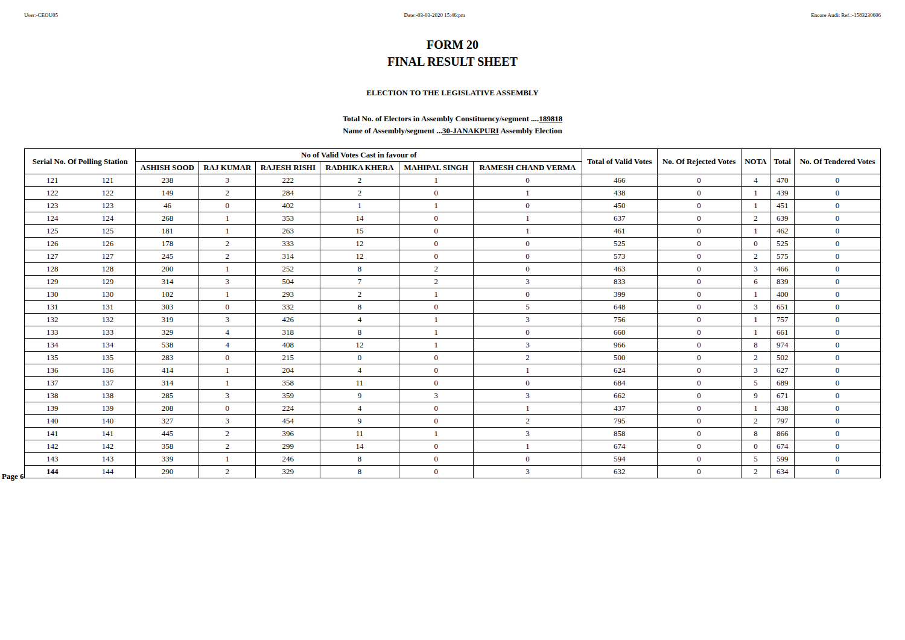User:-CEOU05 Date:-03-03-2020 15:46:pm Encore Audit Ref.:-1583230606
FORM 20
FINAL RESULT SHEET
ELECTION TO THE LEGISLATIVE ASSEMBLY
Total No. of Electors in Assembly Constituency/segment ....189818
Name of Assembly/segment ...30-JANAKPURI Assembly Election
| Serial No. Of Polling Station | No of Valid Votes Cast in favour of | Total of Valid Votes | No. Of Rejected Votes | NOTA | Total | No. Of Tendered Votes |
| --- | --- | --- | --- | --- | --- | --- |
| ASHISH SOOD | RAJ KUMAR | RAJESH RISHI | RADHIKA KHERA | MAHIPAL SINGH | RAMESH CHAND VERMA |
| 121 | 121 | 238 | 3 | 222 | 2 | 1 | 0 | 466 | 0 | 4 | 470 | 0 |
| 122 | 122 | 149 | 2 | 284 | 2 | 0 | 1 | 438 | 0 | 1 | 439 | 0 |
| 123 | 123 | 46 | 0 | 402 | 1 | 1 | 0 | 450 | 0 | 1 | 451 | 0 |
| 124 | 124 | 268 | 1 | 353 | 14 | 0 | 1 | 637 | 0 | 2 | 639 | 0 |
| 125 | 125 | 181 | 1 | 263 | 15 | 0 | 1 | 461 | 0 | 1 | 462 | 0 |
| 126 | 126 | 178 | 2 | 333 | 12 | 0 | 0 | 525 | 0 | 0 | 525 | 0 |
| 127 | 127 | 245 | 2 | 314 | 12 | 0 | 0 | 573 | 0 | 2 | 575 | 0 |
| 128 | 128 | 200 | 1 | 252 | 8 | 2 | 0 | 463 | 0 | 3 | 466 | 0 |
| 129 | 129 | 314 | 3 | 504 | 7 | 2 | 3 | 833 | 0 | 6 | 839 | 0 |
| 130 | 130 | 102 | 1 | 293 | 2 | 1 | 0 | 399 | 0 | 1 | 400 | 0 |
| 131 | 131 | 303 | 0 | 332 | 8 | 0 | 5 | 648 | 0 | 3 | 651 | 0 |
| 132 | 132 | 319 | 3 | 426 | 4 | 1 | 3 | 756 | 0 | 1 | 757 | 0 |
| 133 | 133 | 329 | 4 | 318 | 8 | 1 | 0 | 660 | 0 | 1 | 661 | 0 |
| 134 | 134 | 538 | 4 | 408 | 12 | 1 | 3 | 966 | 0 | 8 | 974 | 0 |
| 135 | 135 | 283 | 0 | 215 | 0 | 0 | 2 | 500 | 0 | 2 | 502 | 0 |
| 136 | 136 | 414 | 1 | 204 | 4 | 0 | 1 | 624 | 0 | 3 | 627 | 0 |
| 137 | 137 | 314 | 1 | 358 | 11 | 0 | 0 | 684 | 0 | 5 | 689 | 0 |
| 138 | 138 | 285 | 3 | 359 | 9 | 3 | 3 | 662 | 0 | 9 | 671 | 0 |
| 139 | 139 | 208 | 0 | 224 | 4 | 0 | 1 | 437 | 0 | 1 | 438 | 0 |
| 140 | 140 | 327 | 3 | 454 | 9 | 0 | 2 | 795 | 0 | 2 | 797 | 0 |
| 141 | 141 | 445 | 2 | 396 | 11 | 1 | 3 | 858 | 0 | 8 | 866 | 0 |
| 142 | 142 | 358 | 2 | 299 | 14 | 0 | 1 | 674 | 0 | 0 | 674 | 0 |
| 143 | 143 | 339 | 1 | 246 | 8 | 0 | 0 | 594 | 0 | 5 | 599 | 0 |
| 144 Page 6 | 144 | 290 | 2 | 329 | 8 | 0 | 3 | 632 | 0 | 2 | 634 | 0 |